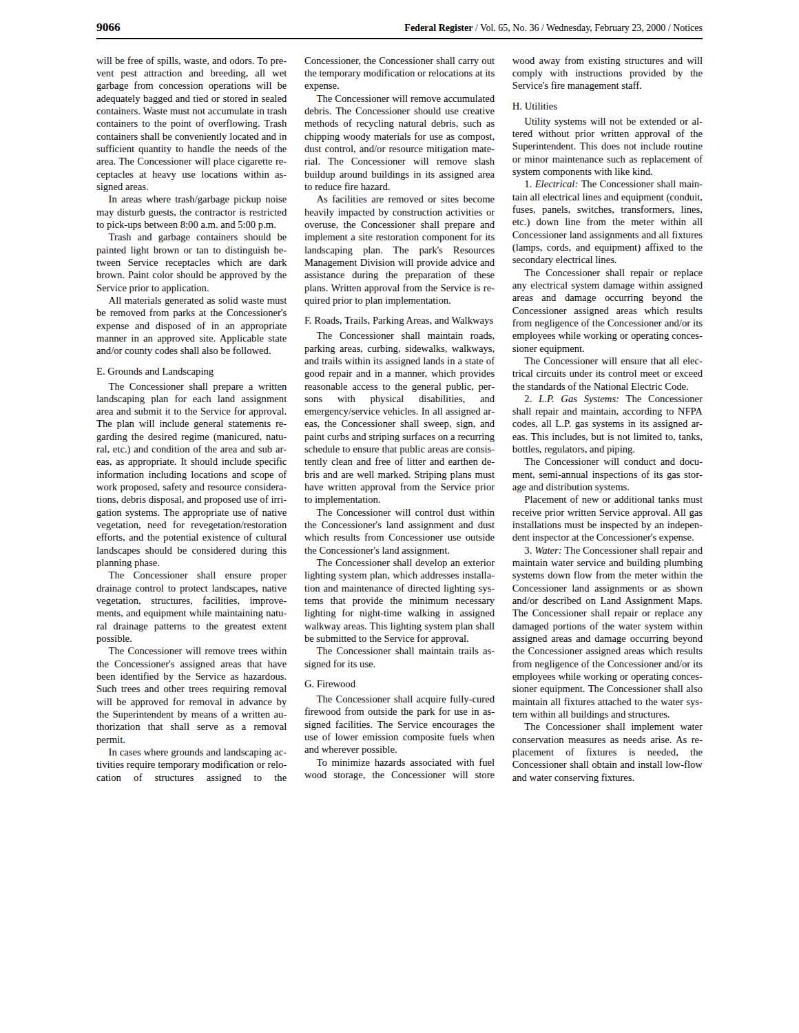9066
Federal Register / Vol. 65, No. 36 / Wednesday, February 23, 2000 / Notices
will be free of spills, waste, and odors. To prevent pest attraction and breeding, all wet garbage from concession operations will be adequately bagged and tied or stored in sealed containers. Waste must not accumulate in trash containers to the point of overflowing. Trash containers shall be conveniently located and in sufficient quantity to handle the needs of the area. The Concessioner will place cigarette receptacles at heavy use locations within assigned areas.
In areas where trash/garbage pickup noise may disturb guests, the contractor is restricted to pick-ups between 8:00 a.m. and 5:00 p.m.
Trash and garbage containers should be painted light brown or tan to distinguish between Service receptacles which are dark brown. Paint color should be approved by the Service prior to application.
All materials generated as solid waste must be removed from parks at the Concessioner's expense and disposed of in an appropriate manner in an approved site. Applicable state and/or county codes shall also be followed.
E. Grounds and Landscaping
The Concessioner shall prepare a written landscaping plan for each land assignment area and submit it to the Service for approval. The plan will include general statements regarding the desired regime (manicured, natural, etc.) and condition of the area and sub areas, as appropriate. It should include specific information including locations and scope of work proposed, safety and resource considerations, debris disposal, and proposed use of irrigation systems. The appropriate use of native vegetation, need for revegetation/restoration efforts, and the potential existence of cultural landscapes should be considered during this planning phase.
The Concessioner shall ensure proper drainage control to protect landscapes, native vegetation, structures, facilities, improvements, and equipment while maintaining natural drainage patterns to the greatest extent possible.
The Concessioner will remove trees within the Concessioner's assigned areas that have been identified by the Service as hazardous. Such trees and other trees requiring removal will be approved for removal in advance by the Superintendent by means of a written authorization that shall serve as a removal permit.
In cases where grounds and landscaping activities require temporary modification or relocation of structures assigned to the Concessioner, the Concessioner shall carry out the temporary modification or relocations at its expense.
The Concessioner will remove accumulated debris. The Concessioner should use creative methods of recycling natural debris, such as chipping woody materials for use as compost, dust control, and/or resource mitigation material. The Concessioner will remove slash buildup around buildings in its assigned area to reduce fire hazard.
As facilities are removed or sites become heavily impacted by construction activities or overuse, the Concessioner shall prepare and implement a site restoration component for its landscaping plan. The park's Resources Management Division will provide advice and assistance during the preparation of these plans. Written approval from the Service is required prior to plan implementation.
F. Roads, Trails, Parking Areas, and Walkways
The Concessioner shall maintain roads, parking areas, curbing, sidewalks, walkways, and trails within its assigned lands in a state of good repair and in a manner, which provides reasonable access to the general public, persons with physical disabilities, and emergency/service vehicles. In all assigned areas, the Concessioner shall sweep, sign, and paint curbs and striping surfaces on a recurring schedule to ensure that public areas are consistently clean and free of litter and earthen debris and are well marked. Striping plans must have written approval from the Service prior to implementation.
The Concessioner will control dust within the Concessioner's land assignment and dust which results from Concessioner use outside the Concessioner's land assignment.
The Concessioner shall develop an exterior lighting system plan, which addresses installation and maintenance of directed lighting systems that provide the minimum necessary lighting for night-time walking in assigned walkway areas. This lighting system plan shall be submitted to the Service for approval.
The Concessioner shall maintain trails assigned for its use.
G. Firewood
The Concessioner shall acquire fully-cured firewood from outside the park for use in assigned facilities. The Service encourages the use of lower emission composite fuels when and wherever possible.
To minimize hazards associated with fuel wood storage, the Concessioner will store wood away from existing structures and will comply with instructions provided by the Service's fire management staff.
H. Utilities
Utility systems will not be extended or altered without prior written approval of the Superintendent. This does not include routine or minor maintenance such as replacement of system components with like kind.
1. Electrical: The Concessioner shall maintain all electrical lines and equipment (conduit, fuses, panels, switches, transformers, lines, etc.) down line from the meter within all Concessioner land assignments and all fixtures (lamps, cords, and equipment) affixed to the secondary electrical lines.
The Concessioner shall repair or replace any electrical system damage within assigned areas and damage occurring beyond the Concessioner assigned areas which results from negligence of the Concessioner and/or its employees while working or operating concessioner equipment.
The Concessioner will ensure that all electrical circuits under its control meet or exceed the standards of the National Electric Code.
2. L.P. Gas Systems: The Concessioner shall repair and maintain, according to NFPA codes, all L.P. gas systems in its assigned areas. This includes, but is not limited to, tanks, bottles, regulators, and piping.
The Concessioner will conduct and document, semi-annual inspections of its gas storage and distribution systems.
Placement of new or additional tanks must receive prior written Service approval. All gas installations must be inspected by an independent inspector at the Concessioner's expense.
3. Water: The Concessioner shall repair and maintain water service and building plumbing systems down flow from the meter within the Concessioner land assignments or as shown and/or described on Land Assignment Maps. The Concessioner shall repair or replace any damaged portions of the water system within assigned areas and damage occurring beyond the Concessioner assigned areas which results from negligence of the Concessioner and/or its employees while working or operating concessioner equipment. The Concessioner shall also maintain all fixtures attached to the water system within all buildings and structures.
The Concessioner shall implement water conservation measures as needs arise. As replacement of fixtures is needed, the Concessioner shall obtain and install low-flow and water conserving fixtures.